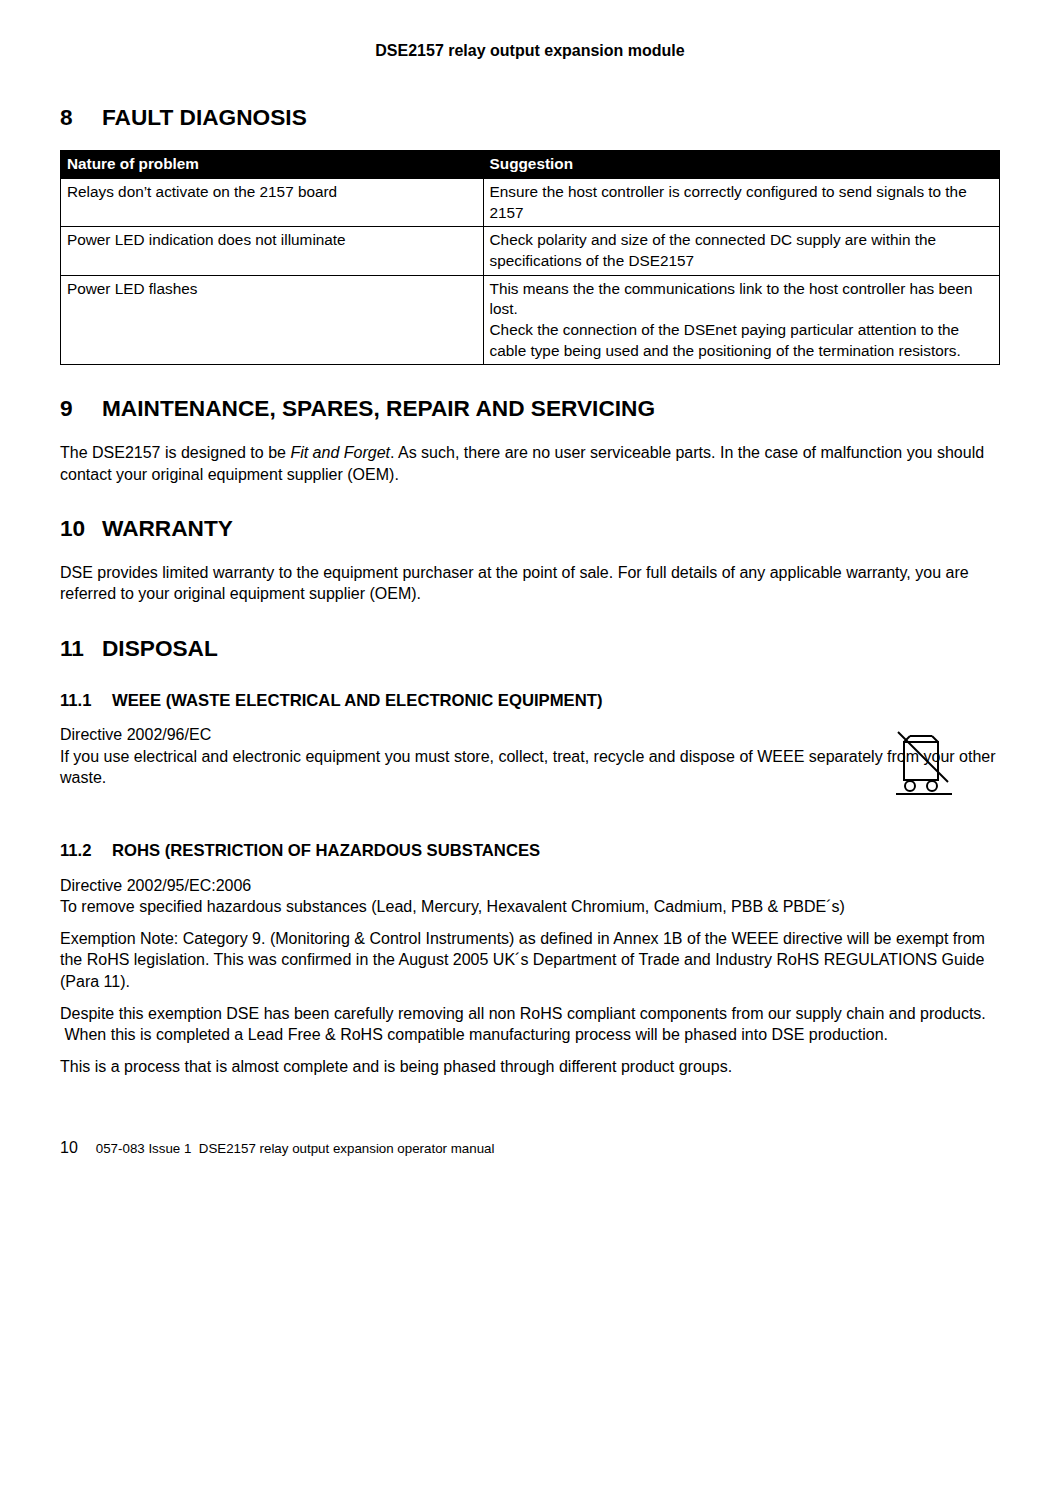DSE2157 relay output expansion module
8 FAULT DIAGNOSIS
| Nature of problem | Suggestion |
| --- | --- |
| Relays don’t activate on the 2157 board | Ensure the host controller is correctly configured to send signals to the 2157 |
| Power LED indication does not illuminate | Check polarity and size of the connected DC supply are within the specifications of the DSE2157 |
| Power LED flashes | This means the the communications link to the host controller has been lost. Check the connection of the DSEnet paying particular attention to the cable type being used and the positioning of the termination resistors. |
9 MAINTENANCE, SPARES, REPAIR AND SERVICING
The DSE2157 is designed to be Fit and Forget. As such, there are no user serviceable parts. In the case of malfunction you should contact your original equipment supplier (OEM).
10 WARRANTY
DSE provides limited warranty to the equipment purchaser at the point of sale. For full details of any applicable warranty, you are referred to your original equipment supplier (OEM).
11 DISPOSAL
11.1 WEEE (WASTE ELECTRICAL AND ELECTRONIC EQUIPMENT)
Directive 2002/96/EC
If you use electrical and electronic equipment you must store, collect, treat, recycle and dispose of WEEE separately from your other waste.
11.2 ROHS (RESTRICTION OF HAZARDOUS SUBSTANCES
Directive 2002/95/EC:2006
To remove specified hazardous substances (Lead, Mercury, Hexavalent Chromium, Cadmium, PBB & PBDE´s)
Exemption Note: Category 9. (Monitoring & Control Instruments) as defined in Annex 1B of the WEEE directive will be exempt from the RoHS legislation. This was confirmed in the August 2005 UK´s Department of Trade and Industry RoHS REGULATIONS Guide (Para 11).
Despite this exemption DSE has been carefully removing all non RoHS compliant components from our supply chain and products.
When this is completed a Lead Free & RoHS compatible manufacturing process will be phased into DSE production.
This is a process that is almost complete and is being phased through different product groups.
10057-083 Issue 1 DSE2157 relay output expansion operator manual